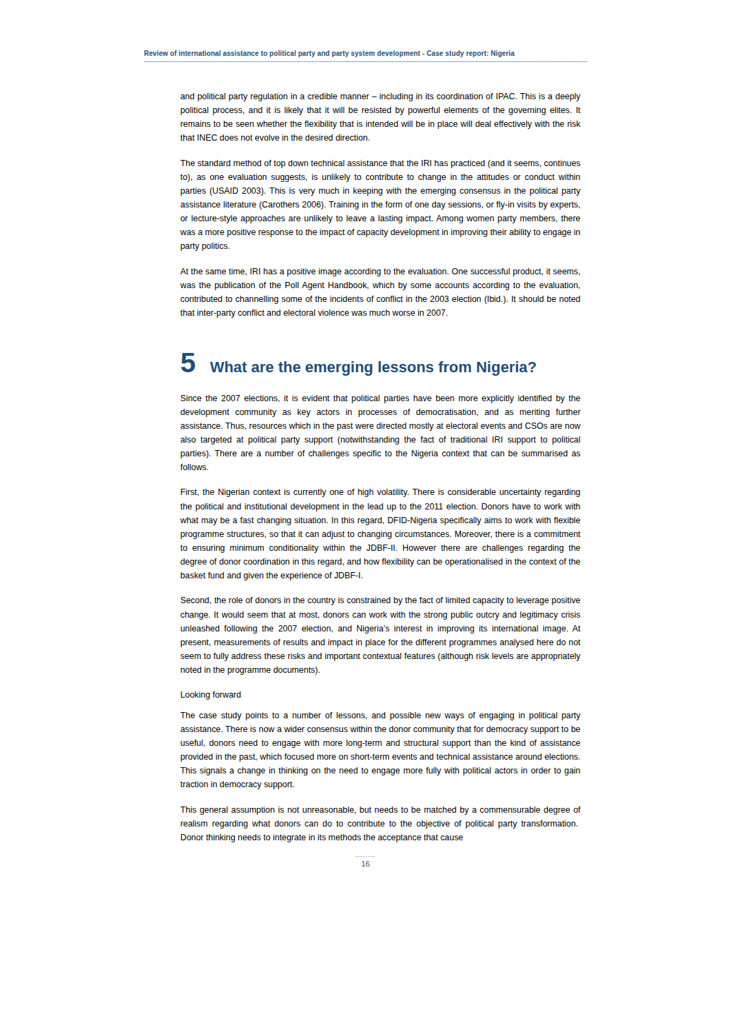Review of international assistance to political party and party system development - Case study report: Nigeria
and political party regulation in a credible manner – including in its coordination of IPAC. This is a deeply political process, and it is likely that it will be resisted by powerful elements of the governing elites. It remains to be seen whether the flexibility that is intended will be in place will deal effectively with the risk that INEC does not evolve in the desired direction.
The standard method of top down technical assistance that the IRI has practiced (and it seems, continues to), as one evaluation suggests, is unlikely to contribute to change in the attitudes or conduct within parties (USAID 2003). This is very much in keeping with the emerging consensus in the political party assistance literature (Carothers 2006). Training in the form of one day sessions, or fly-in visits by experts, or lecture-style approaches are unlikely to leave a lasting impact. Among women party members, there was a more positive response to the impact of capacity development in improving their ability to engage in party politics.
At the same time, IRI has a positive image according to the evaluation. One successful product, it seems, was the publication of the Poll Agent Handbook, which by some accounts according to the evaluation, contributed to channelling some of the incidents of conflict in the 2003 election (Ibid.). It should be noted that inter-party conflict and electoral violence was much worse in 2007.
5 What are the emerging lessons from Nigeria?
Since the 2007 elections, it is evident that political parties have been more explicitly identified by the development community as key actors in processes of democratisation, and as meriting further assistance. Thus, resources which in the past were directed mostly at electoral events and CSOs are now also targeted at political party support (notwithstanding the fact of traditional IRI support to political parties). There are a number of challenges specific to the Nigeria context that can be summarised as follows.
First, the Nigerian context is currently one of high volatility. There is considerable uncertainty regarding the political and institutional development in the lead up to the 2011 election. Donors have to work with what may be a fast changing situation. In this regard, DFID-Nigeria specifically aims to work with flexible programme structures, so that it can adjust to changing circumstances. Moreover, there is a commitment to ensuring minimum conditionality within the JDBF-II. However there are challenges regarding the degree of donor coordination in this regard, and how flexibility can be operationalised in the context of the basket fund and given the experience of JDBF-I.
Second, the role of donors in the country is constrained by the fact of limited capacity to leverage positive change. It would seem that at most, donors can work with the strong public outcry and legitimacy crisis unleashed following the 2007 election, and Nigeria’s interest in improving its international image. At present, measurements of results and impact in place for the different programmes analysed here do not seem to fully address these risks and important contextual features (although risk levels are appropriately noted in the programme documents).
Looking forward
The case study points to a number of lessons, and possible new ways of engaging in political party assistance. There is now a wider consensus within the donor community that for democracy support to be useful, donors need to engage with more long-term and structural support than the kind of assistance provided in the past, which focused more on short-term events and technical assistance around elections. This signals a change in thinking on the need to engage more fully with political actors in order to gain traction in democracy support.
This general assumption is not unreasonable, but needs to be matched by a commensurable degree of realism regarding what donors can do to contribute to the objective of political party transformation. Donor thinking needs to integrate in its methods the acceptance that cause
........
16